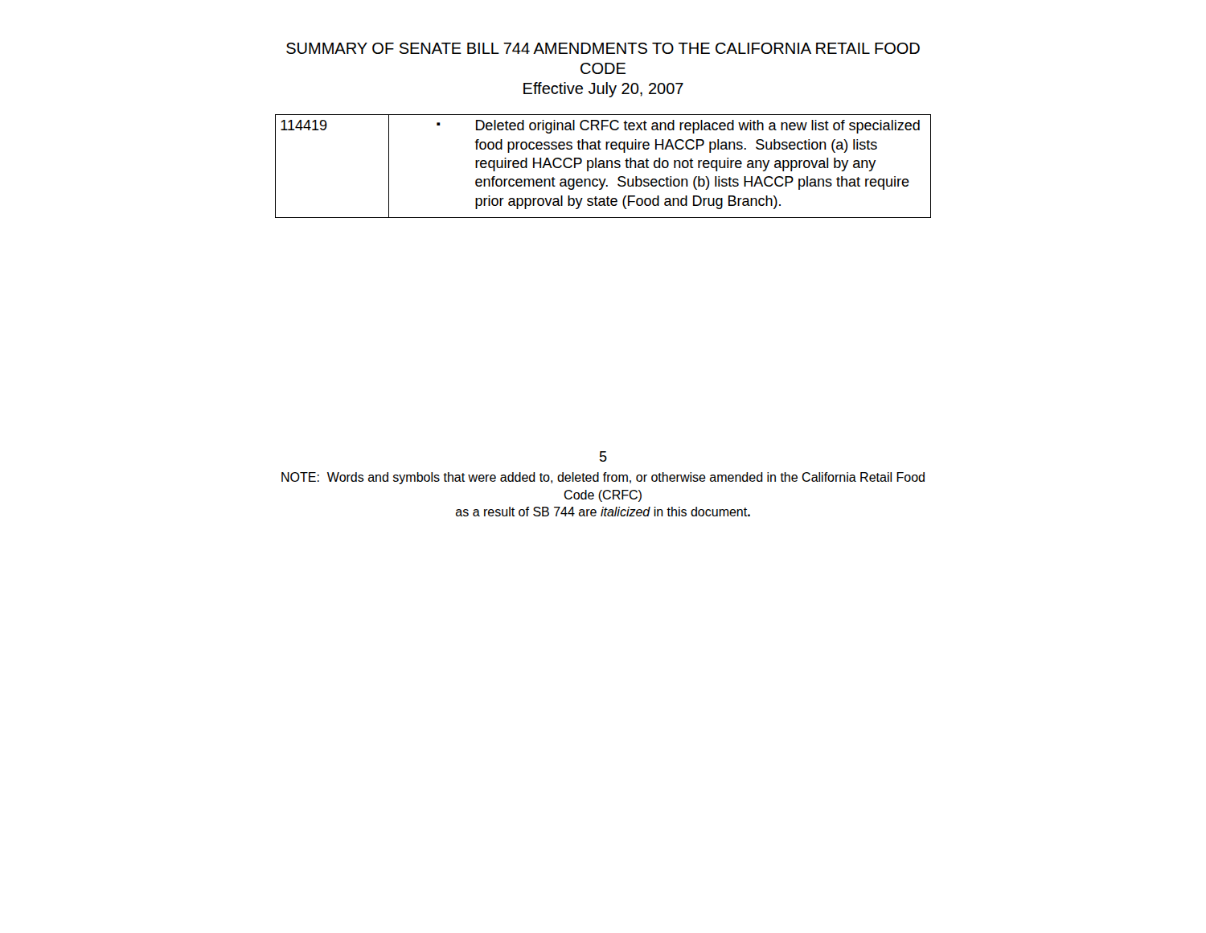SUMMARY OF SENATE BILL 744 AMENDMENTS TO THE CALIFORNIA RETAIL FOOD CODE Effective July 20, 2007
| 114419 | Deleted original CRFC text and replaced with a new list of specialized food processes that require HACCP plans. Subsection (a) lists required HACCP plans that do not require any approval by any enforcement agency. Subsection (b) lists HACCP plans that require prior approval by state (Food and Drug Branch). |
5 NOTE: Words and symbols that were added to, deleted from, or otherwise amended in the California Retail Food Code (CRFC)
as a result of SB 744 are italicized in this document.